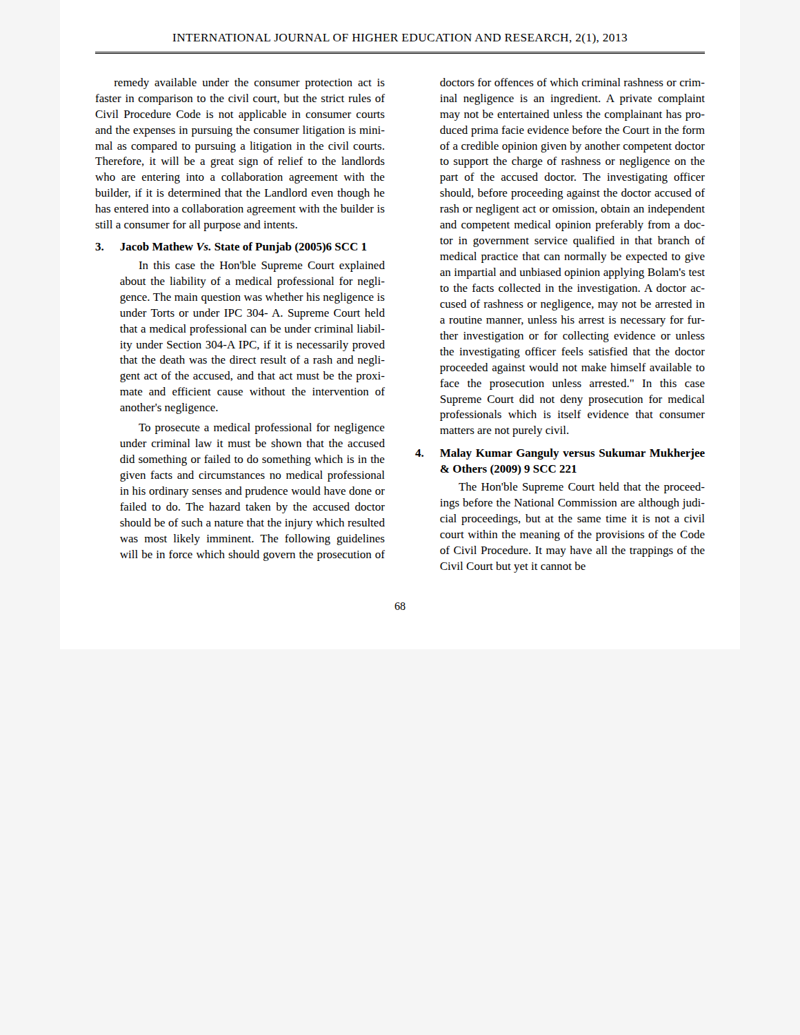INTERNATIONAL JOURNAL OF HIGHER EDUCATION AND RESEARCH, 2(1), 2013
remedy available under the consumer protection act is faster in comparison to the civil court, but the strict rules of Civil Procedure Code is not applicable in consumer courts and the expenses in pursuing the consumer litigation is minimal as compared to pursuing a litigation in the civil courts. Therefore, it will be a great sign of relief to the landlords who are entering into a collaboration agreement with the builder, if it is determined that the Landlord even though he has entered into a collaboration agreement with the builder is still a consumer for all purpose and intents.
Jacob Mathew Vs. State of Punjab (2005)6 SCC 1
In this case the Hon'ble Supreme Court explained about the liability of a medical professional for negligence. The main question was whether his negligence is under Torts or under IPC 304- A. Supreme Court held that a medical professional can be under criminal liability under Section 304-A IPC, if it is necessarily proved that the death was the direct result of a rash and negligent act of the accused, and that act must be the proximate and efficient cause without the intervention of another's negligence.
To prosecute a medical professional for negligence under criminal law it must be shown that the accused did something or failed to do something which is in the given facts and circumstances no medical professional in his ordinary senses and prudence would have done or failed to do. The hazard taken by the accused doctor should be of such a nature that the injury which resulted was most likely imminent. The following guidelines will be in force which should govern the prosecution of doctors for offences of which criminal rashness or criminal negligence is an ingredient. A private complaint may not be entertained unless the complainant has produced prima facie evidence before the Court in the form of a credible opinion given by another competent doctor to support the charge of rashness or negligence on the part of the accused doctor. The investigating officer should, before proceeding against the doctor accused of rash or negligent act or omission, obtain an independent and competent medical opinion preferably from a doctor in government service qualified in that branch of medical practice that can normally be expected to give an impartial and unbiased opinion applying Bolam's test to the facts collected in the investigation. A doctor accused of rashness or negligence, may not be arrested in a routine manner, unless his arrest is necessary for further investigation or for collecting evidence or unless the investigating officer feels satisfied that the doctor proceeded against would not make himself available to face the prosecution unless arrested." In this case Supreme Court did not deny prosecution for medical professionals which is itself evidence that consumer matters are not purely civil.
Malay Kumar Ganguly versus Sukumar Mukherjee & Others (2009) 9 SCC 221
The Hon'ble Supreme Court held that the proceedings before the National Commission are although judicial proceedings, but at the same time it is not a civil court within the meaning of the provisions of the Code of Civil Procedure. It may have all the trappings of the Civil Court but yet it cannot be
68